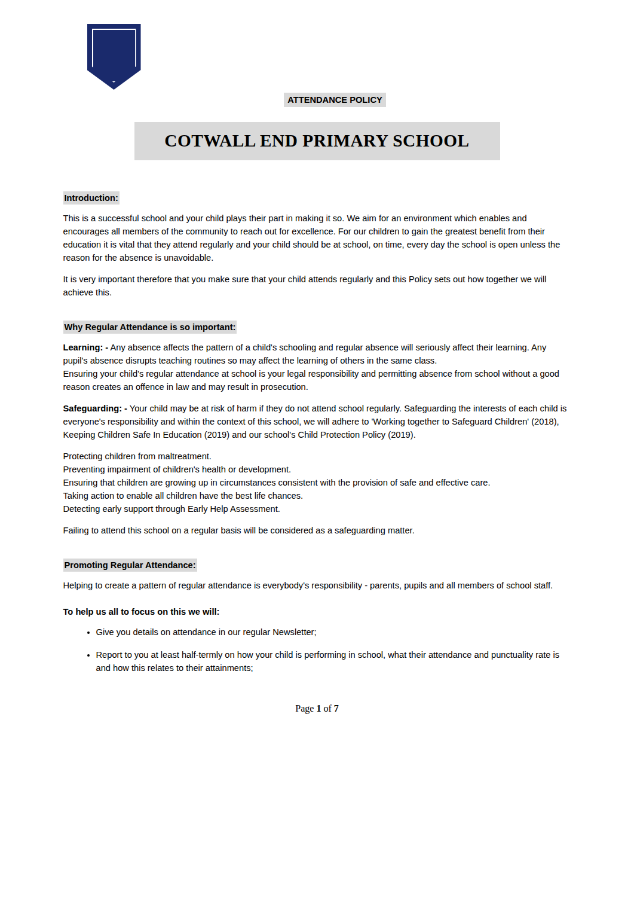ATTENDANCE POLICY
COTWALL END PRIMARY SCHOOL
Introduction:
This is a successful school and your child plays their part in making it so. We aim for an environment which enables and encourages all members of the community to reach out for excellence. For our children to gain the greatest benefit from their education it is vital that they attend regularly and your child should be at school, on time, every day the school is open unless the reason for the absence is unavoidable.
It is very important therefore that you make sure that your child attends regularly and this Policy sets out how together we will achieve this.
Why Regular Attendance is so important:
Learning: - Any absence affects the pattern of a child's schooling and regular absence will seriously affect their learning. Any pupil's absence disrupts teaching routines so may affect the learning of others in the same class.
Ensuring your child's regular attendance at school is your legal responsibility and permitting absence from school without a good reason creates an offence in law and may result in prosecution.
Safeguarding: - Your child may be at risk of harm if they do not attend school regularly. Safeguarding the interests of each child is everyone's responsibility and within the context of this school, we will adhere to 'Working together to Safeguard Children' (2018), Keeping Children Safe In Education (2019) and our school's Child Protection Policy (2019).
Protecting children from maltreatment.
Preventing impairment of children's health or development.
Ensuring that children are growing up in circumstances consistent with the provision of safe and effective care.
Taking action to enable all children have the best life chances.
Detecting early support through Early Help Assessment.
Failing to attend this school on a regular basis will be considered as a safeguarding matter.
Promoting Regular Attendance:
Helping to create a pattern of regular attendance is everybody's responsibility - parents, pupils and all members of school staff.
To help us all to focus on this we will:
Give you details on attendance in our regular Newsletter;
Report to you at least half-termly on how your child is performing in school, what their attendance and punctuality rate is and how this relates to their attainments;
Page 1 of 7